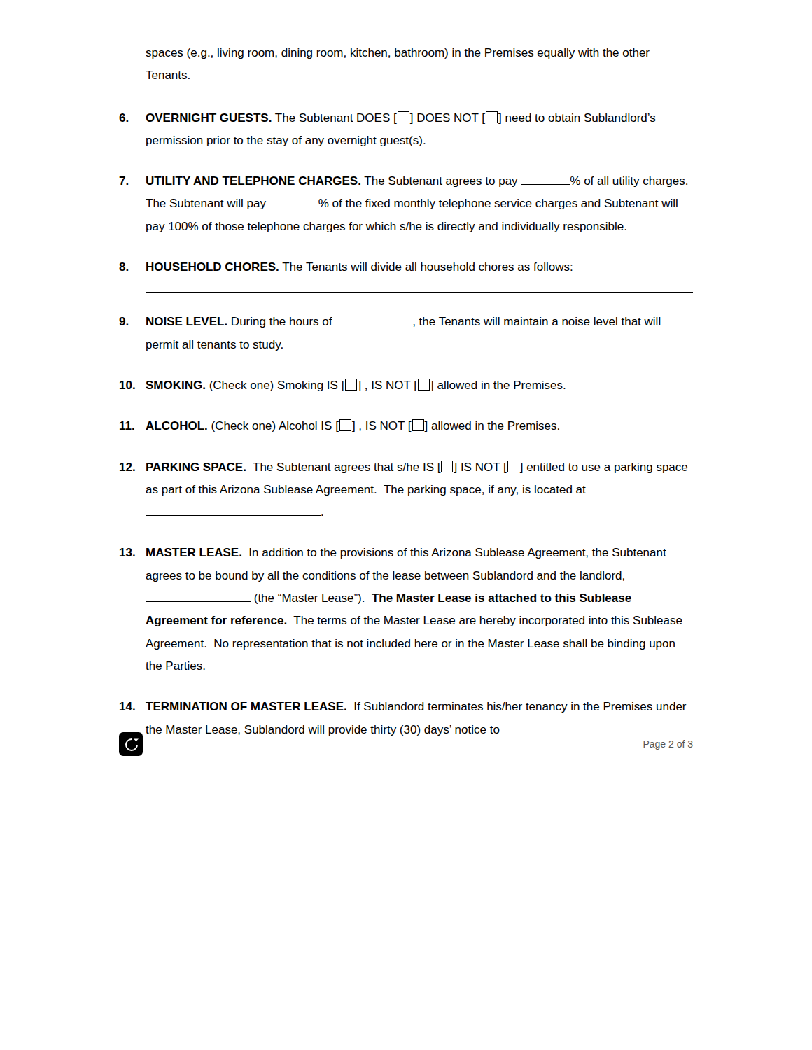spaces (e.g., living room, dining room, kitchen, bathroom) in the Premises equally with the other Tenants.
OVERNIGHT GUESTS. The Subtenant DOES [ ] DOES NOT [ ] need to obtain Sublandlord’s permission prior to the stay of any overnight guest(s).
UTILITY AND TELEPHONE CHARGES. The Subtenant agrees to pay % of all utility charges. The Subtenant will pay % of the fixed monthly telephone service charges and Subtenant will pay 100% of those telephone charges for which s/he is directly and individually responsible.
HOUSEHOLD CHORES. The Tenants will divide all household chores as follows:
NOISE LEVEL. During the hours of , the Tenants will maintain a noise level that will permit all tenants to study.
SMOKING. (Check one) Smoking IS [ ] , IS NOT [ ] allowed in the Premises.
ALCOHOL. (Check one) Alcohol IS [ ] , IS NOT [ ] allowed in the Premises.
PARKING SPACE. The Subtenant agrees that s/he IS [ ] IS NOT [ ] entitled to use a parking space as part of this Arizona Sublease Agreement. The parking space, if any, is located at .
MASTER LEASE. In addition to the provisions of this Arizona Sublease Agreement, the Subtenant agrees to be bound by all the conditions of the lease between Sublandord and the landlord, (the “Master Lease”). The Master Lease is attached to this Sublease Agreement for reference. The terms of the Master Lease are hereby incorporated into this Sublease Agreement. No representation that is not included here or in the Master Lease shall be binding upon the Parties.
TERMINATION OF MASTER LEASE. If Sublandord terminates his/her tenancy in the Premises under the Master Lease, Sublandord will provide thirty (30) days’ notice to
Page 2 of 3